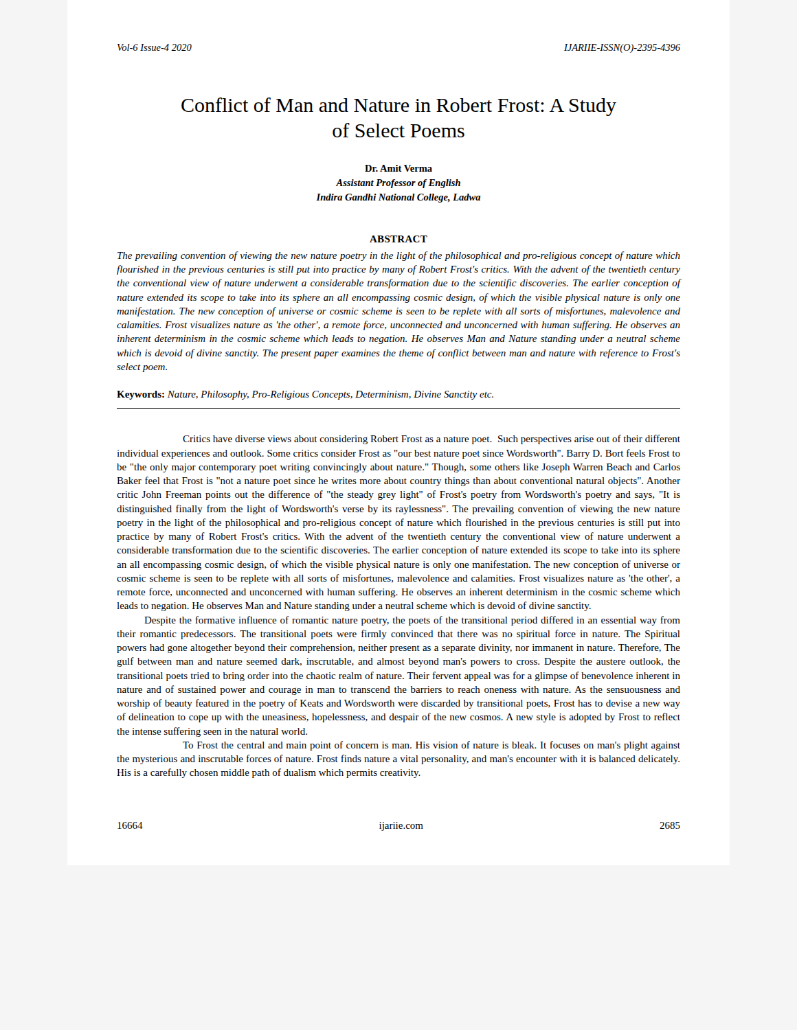Vol-6 Issue-4 2020 IJARIIE-ISSN(O)-2395-4396
Conflict of Man and Nature in Robert Frost: A Study
of Select Poems
Dr. Amit Verma
Assistant Professor of English
Indira Gandhi National College, Ladwa
ABSTRACT
The prevailing convention of viewing the new nature poetry in the light of the philosophical and pro-religious concept of nature which flourished in the previous centuries is still put into practice by many of Robert Frost's critics. With the advent of the twentieth century the conventional view of nature underwent a considerable transformation due to the scientific discoveries. The earlier conception of nature extended its scope to take into its sphere an all encompassing cosmic design, of which the visible physical nature is only one manifestation. The new conception of universe or cosmic scheme is seen to be replete with all sorts of misfortunes, malevolence and calamities. Frost visualizes nature as 'the other', a remote force, unconnected and unconcerned with human suffering. He observes an inherent determinism in the cosmic scheme which leads to negation. He observes Man and Nature standing under a neutral scheme which is devoid of divine sanctity. The present paper examines the theme of conflict between man and nature with reference to Frost's select poem.
Keywords: Nature, Philosophy, Pro-Religious Concepts, Determinism, Divine Sanctity etc.
Critics have diverse views about considering Robert Frost as a nature poet. Such perspectives arise out of their different individual experiences and outlook. Some critics consider Frost as "our best nature poet since Wordsworth". Barry D. Bort feels Frost to be "the only major contemporary poet writing convincingly about nature." Though, some others like Joseph Warren Beach and Carlos Baker feel that Frost is "not a nature poet since he writes more about country things than about conventional natural objects". Another critic John Freeman points out the difference of "the steady grey light" of Frost's poetry from Wordsworth's poetry and says, "It is distinguished finally from the light of Wordsworth's verse by its raylessness". The prevailing convention of viewing the new nature poetry in the light of the philosophical and pro-religious concept of nature which flourished in the previous centuries is still put into practice by many of Robert Frost's critics. With the advent of the twentieth century the conventional view of nature underwent a considerable transformation due to the scientific discoveries. The earlier conception of nature extended its scope to take into its sphere an all encompassing cosmic design, of which the visible physical nature is only one manifestation. The new conception of universe or cosmic scheme is seen to be replete with all sorts of misfortunes, malevolence and calamities. Frost visualizes nature as 'the other', a remote force, unconnected and unconcerned with human suffering. He observes an inherent determinism in the cosmic scheme which leads to negation. He observes Man and Nature standing under a neutral scheme which is devoid of divine sanctity.
Despite the formative influence of romantic nature poetry, the poets of the transitional period differed in an essential way from their romantic predecessors. The transitional poets were firmly convinced that there was no spiritual force in nature. The Spiritual powers had gone altogether beyond their comprehension, neither present as a separate divinity, nor immanent in nature. Therefore, The gulf between man and nature seemed dark, inscrutable, and almost beyond man's powers to cross. Despite the austere outlook, the transitional poets tried to bring order into the chaotic realm of nature. Their fervent appeal was for a glimpse of benevolence inherent in nature and of sustained power and courage in man to transcend the barriers to reach oneness with nature. As the sensuousness and worship of beauty featured in the poetry of Keats and Wordsworth were discarded by transitional poets, Frost has to devise a new way of delineation to cope up with the uneasiness, hopelessness, and despair of the new cosmos. A new style is adopted by Frost to reflect the intense suffering seen in the natural world.
To Frost the central and main point of concern is man. His vision of nature is bleak. It focuses on man's plight against the mysterious and inscrutable forces of nature. Frost finds nature a vital personality, and man's encounter with it is balanced delicately. His is a carefully chosen middle path of dualism which permits creativity.
16664 ijariie.com 2685